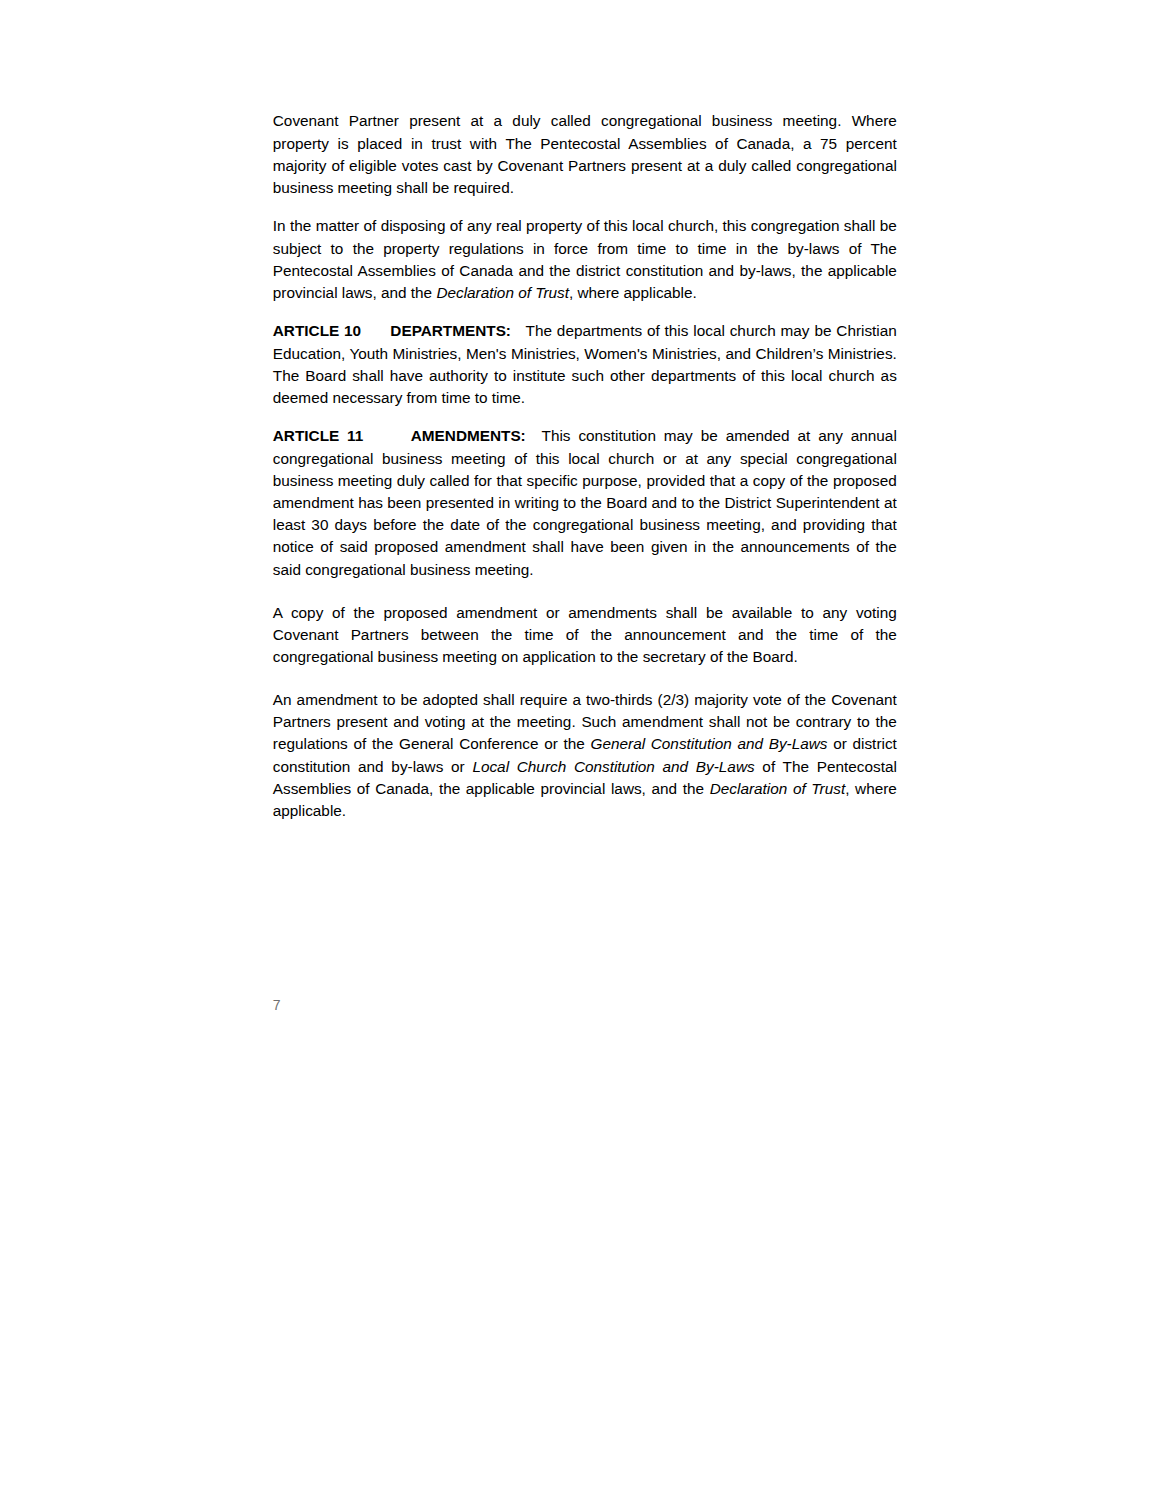Covenant Partner present at a duly called congregational business meeting. Where property is placed in trust with The Pentecostal Assemblies of Canada, a 75 percent majority of eligible votes cast by Covenant Partners present at a duly called congregational business meeting shall be required.
In the matter of disposing of any real property of this local church, this congregation shall be subject to the property regulations in force from time to time in the by-laws of The Pentecostal Assemblies of Canada and the district constitution and by-laws, the applicable provincial laws, and the Declaration of Trust, where applicable.
ARTICLE 10 DEPARTMENTS: The departments of this local church may be Christian Education, Youth Ministries, Men's Ministries, Women's Ministries, and Children’s Ministries. The Board shall have authority to institute such other departments of this local church as deemed necessary from time to time.
ARTICLE 11 AMENDMENTS: This constitution may be amended at any annual congregational business meeting of this local church or at any special congregational business meeting duly called for that specific purpose, provided that a copy of the proposed amendment has been presented in writing to the Board and to the District Superintendent at least 30 days before the date of the congregational business meeting, and providing that notice of said proposed amendment shall have been given in the announcements of the said congregational business meeting.
A copy of the proposed amendment or amendments shall be available to any voting Covenant Partners between the time of the announcement and the time of the congregational business meeting on application to the secretary of the Board.
An amendment to be adopted shall require a two-thirds (2/3) majority vote of the Covenant Partners present and voting at the meeting. Such amendment shall not be contrary to the regulations of the General Conference or the General Constitution and By-Laws or district constitution and by-laws or Local Church Constitution and By-Laws of The Pentecostal Assemblies of Canada, the applicable provincial laws, and the Declaration of Trust, where applicable.
7